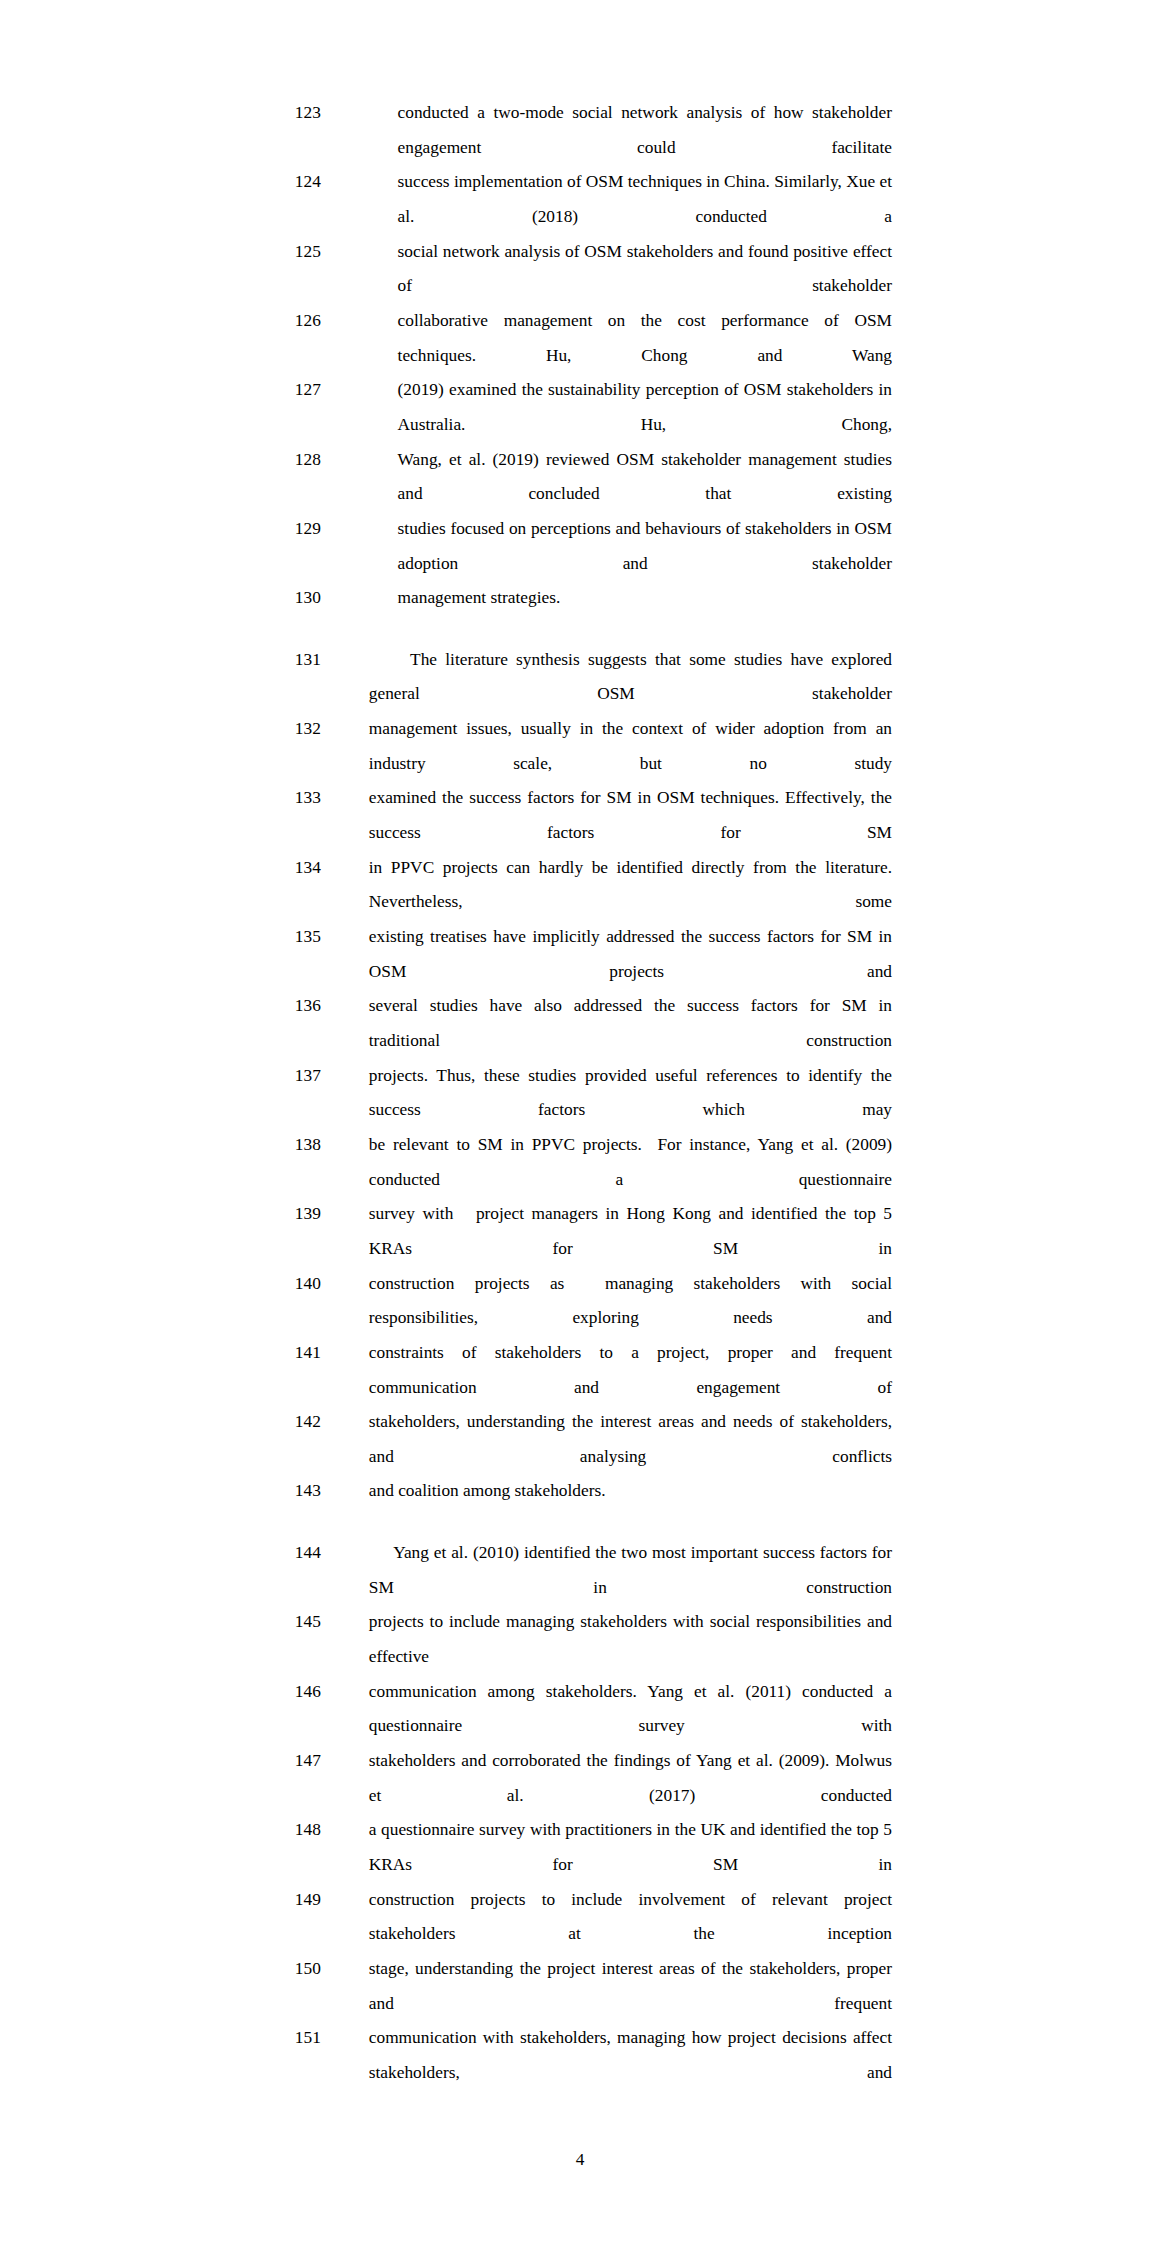123
conducted a two-mode social network analysis of how stakeholder engagement could facilitate
124
success implementation of OSM techniques in China. Similarly, Xue et al. (2018) conducted a
125
social network analysis of OSM stakeholders and found positive effect of stakeholder
126
collaborative management on the cost performance of OSM techniques. Hu, Chong and Wang
127
(2019) examined the sustainability perception of OSM stakeholders in Australia. Hu, Chong,
128
Wang, et al. (2019) reviewed OSM stakeholder management studies and concluded that existing
129
studies focused on perceptions and behaviours of stakeholders in OSM adoption and stakeholder
130
management strategies.
131
The literature synthesis suggests that some studies have explored general OSM stakeholder
132
management issues, usually in the context of wider adoption from an industry scale, but no study
133
examined the success factors for SM in OSM techniques. Effectively, the success factors for SM
134
in PPVC projects can hardly be identified directly from the literature. Nevertheless, some
135
existing treatises have implicitly addressed the success factors for SM in OSM projects and
136
several studies have also addressed the success factors for SM in traditional construction
137
projects. Thus, these studies provided useful references to identify the success factors which may
138
be relevant to SM in PPVC projects. For instance, Yang et al. (2009) conducted a questionnaire
139
survey with project managers in Hong Kong and identified the top 5 KRAs for SM in
140
construction projects as managing stakeholders with social responsibilities, exploring needs and
141
constraints of stakeholders to a project, proper and frequent communication and engagement of
142
stakeholders, understanding the interest areas and needs of stakeholders, and analysing conflicts
143
and coalition among stakeholders.
144
Yang et al. (2010) identified the two most important success factors for SM in construction
145
projects to include managing stakeholders with social responsibilities and effective
146
communication among stakeholders. Yang et al. (2011) conducted a questionnaire survey with
147
stakeholders and corroborated the findings of Yang et al. (2009). Molwus et al. (2017) conducted
148
a questionnaire survey with practitioners in the UK and identified the top 5 KRAs for SM in
149
construction projects to include involvement of relevant project stakeholders at the inception
150
stage, understanding the project interest areas of the stakeholders, proper and frequent
151
communication with stakeholders, managing how project decisions affect stakeholders, and
4